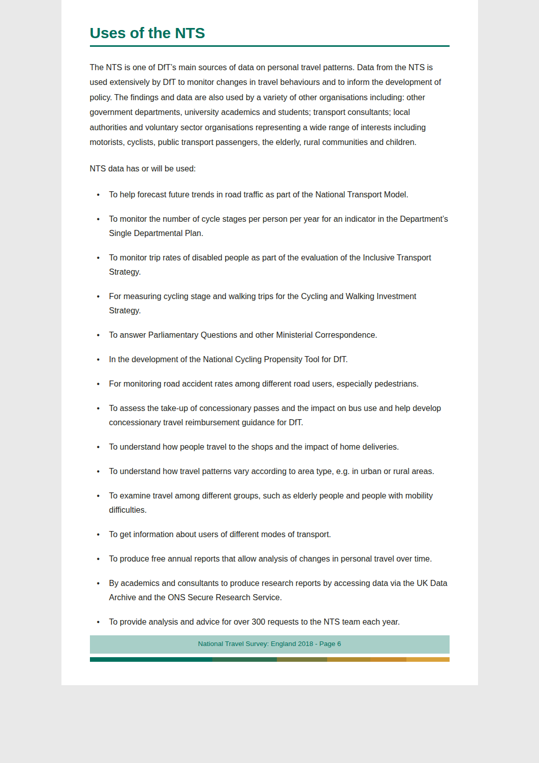Uses of the NTS
The NTS is one of DfT’s main sources of data on personal travel patterns. Data from the NTS is used extensively by DfT to monitor changes in travel behaviours and to inform the development of policy. The findings and data are also used by a variety of other organisations including: other government departments, university academics and students; transport consultants; local authorities and voluntary sector organisations representing a wide range of interests including motorists, cyclists, public transport passengers, the elderly, rural communities and children.
NTS data has or will be used:
To help forecast future trends in road traffic as part of the National Transport Model.
To monitor the number of cycle stages per person per year for an indicator in the Department’s Single Departmental Plan.
To monitor trip rates of disabled people as part of the evaluation of the Inclusive Transport Strategy.
For measuring cycling stage and walking trips for the Cycling and Walking Investment Strategy.
To answer Parliamentary Questions and other Ministerial Correspondence.
In the development of the National Cycling Propensity Tool for DfT.
For monitoring road accident rates among different road users, especially pedestrians.
To assess the take-up of concessionary passes and the impact on bus use and help develop concessionary travel reimbursement guidance for DfT.
To understand how people travel to the shops and the impact of home deliveries.
To understand how travel patterns vary according to area type, e.g. in urban or rural areas.
To examine travel among different groups, such as elderly people and people with mobility difficulties.
To get information about users of different modes of transport.
To produce free annual reports that allow analysis of changes in personal travel over time.
By academics and consultants to produce research reports by accessing data via the UK Data Archive and the ONS Secure Research Service.
To provide analysis and advice for over 300 requests to the NTS team each year.
National Travel Survey: England 2018 - Page 6